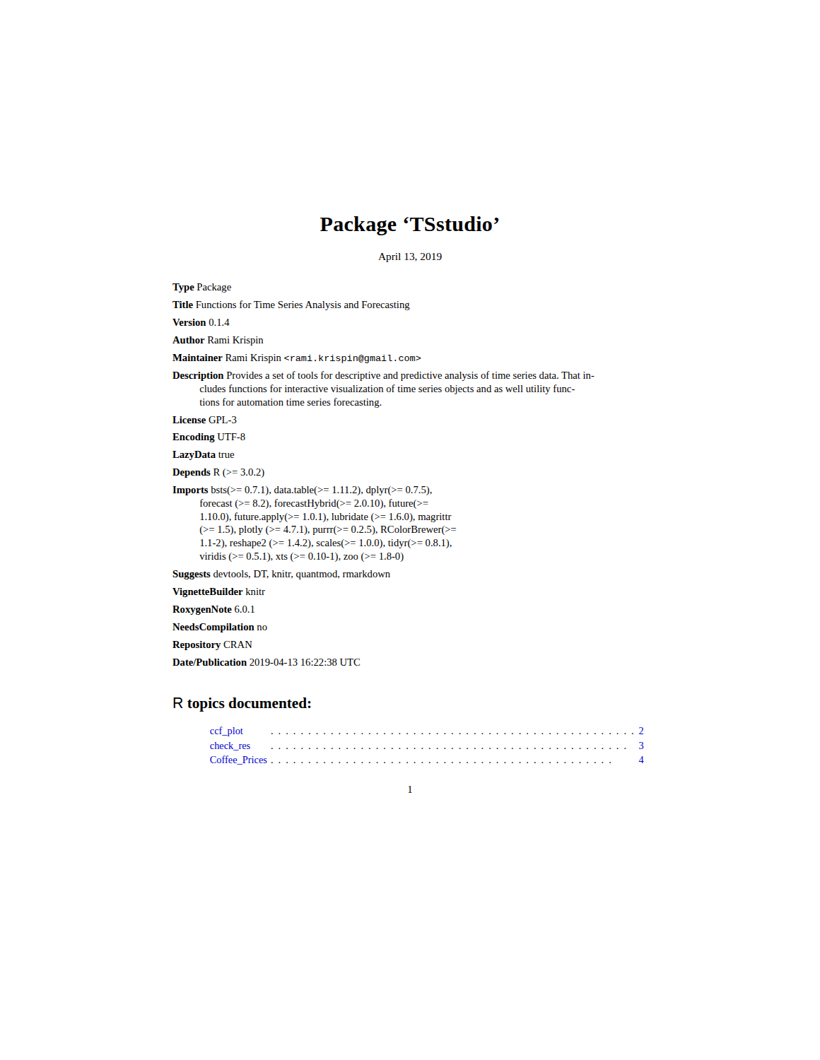Package ‘TSstudio’
April 13, 2019
Type Package
Title Functions for Time Series Analysis and Forecasting
Version 0.1.4
Author Rami Krispin
Maintainer Rami Krispin <rami.krispin@gmail.com>
Description Provides a set of tools for descriptive and predictive analysis of time series data. That in- cludes functions for interactive visualization of time series objects and as well utility func- tions for automation time series forecasting.
License GPL-3
Encoding UTF-8
LazyData true
Depends R (>= 3.0.2)
Imports bsts(>= 0.7.1), data.table(>= 1.11.2), dplyr(>= 0.7.5), forecast (>= 8.2), forecastHybrid(>= 2.0.10), future(>= 1.10.0), future.apply(>= 1.0.1), lubridate (>= 1.6.0), magrittr (>= 1.5), plotly (>= 4.7.1), purrr(>= 0.2.5), RColorBrewer(>= 1.1-2), reshape2 (>= 1.4.2), scales(>= 1.0.0), tidyr(>= 0.8.1), viridis (>= 0.5.1), xts (>= 0.10-1), zoo (>= 1.8-0)
Suggests devtools, DT, knitr, quantmod, rmarkdown
VignetteBuilder knitr
RoxygenNote 6.0.1
NeedsCompilation no
Repository CRAN
Date/Publication 2019-04-13 16:22:38 UTC
R topics documented:
| ccf_plot | . . . . . . . . . . . . . . . . . . . . . . . . . . . . . . . . . . . . . . . . . . . . . . . . . | 2 |
| check_res | . . . . . . . . . . . . . . . . . . . . . . . . . . . . . . . . . . . . . . . . . . . . . . . . | 3 |
| Coffee_Prices | . . . . . . . . . . . . . . . . . . . . . . . . . . . . . . . . . . . . . . . . . . . . . . | 4 |
1